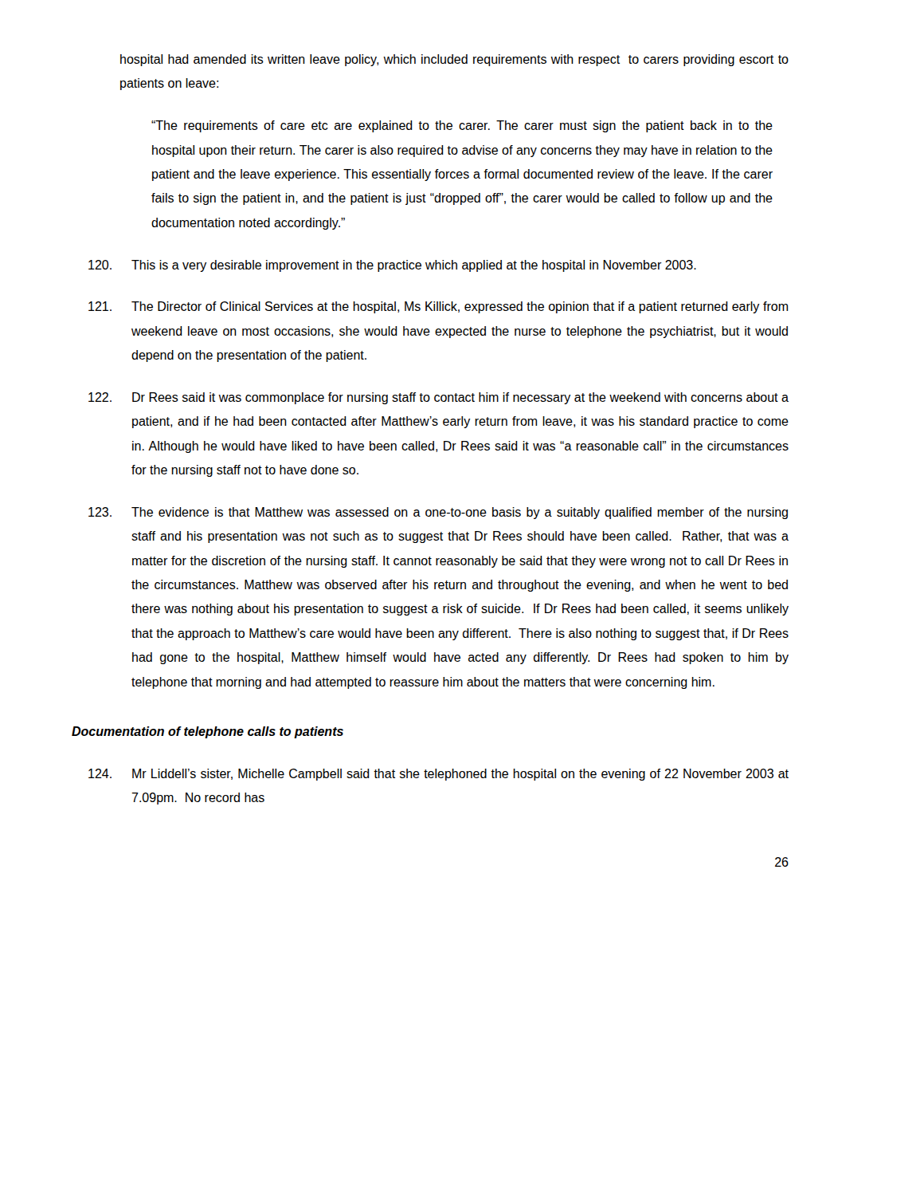hospital had amended its written leave policy, which included requirements with respect to carers providing escort to patients on leave:
“The requirements of care etc are explained to the carer. The carer must sign the patient back in to the hospital upon their return. The carer is also required to advise of any concerns they may have in relation to the patient and the leave experience. This essentially forces a formal documented review of the leave. If the carer fails to sign the patient in, and the patient is just “dropped off”, the carer would be called to follow up and the documentation noted accordingly.”
120.
This is a very desirable improvement in the practice which applied at the hospital in November 2003.
121.
The Director of Clinical Services at the hospital, Ms Killick, expressed the opinion that if a patient returned early from weekend leave on most occasions, she would have expected the nurse to telephone the psychiatrist, but it would depend on the presentation of the patient.
122.
Dr Rees said it was commonplace for nursing staff to contact him if necessary at the weekend with concerns about a patient, and if he had been contacted after Matthew’s early return from leave, it was his standard practice to come in. Although he would have liked to have been called, Dr Rees said it was “a reasonable call” in the circumstances for the nursing staff not to have done so.
123.
The evidence is that Matthew was assessed on a one-to-one basis by a suitably qualified member of the nursing staff and his presentation was not such as to suggest that Dr Rees should have been called. Rather, that was a matter for the discretion of the nursing staff. It cannot reasonably be said that they were wrong not to call Dr Rees in the circumstances. Matthew was observed after his return and throughout the evening, and when he went to bed there was nothing about his presentation to suggest a risk of suicide. If Dr Rees had been called, it seems unlikely that the approach to Matthew’s care would have been any different. There is also nothing to suggest that, if Dr Rees had gone to the hospital, Matthew himself would have acted any differently. Dr Rees had spoken to him by telephone that morning and had attempted to reassure him about the matters that were concerning him.
Documentation of telephone calls to patients
124.
Mr Liddell’s sister, Michelle Campbell said that she telephoned the hospital on the evening of 22 November 2003 at 7.09pm. No record has
26